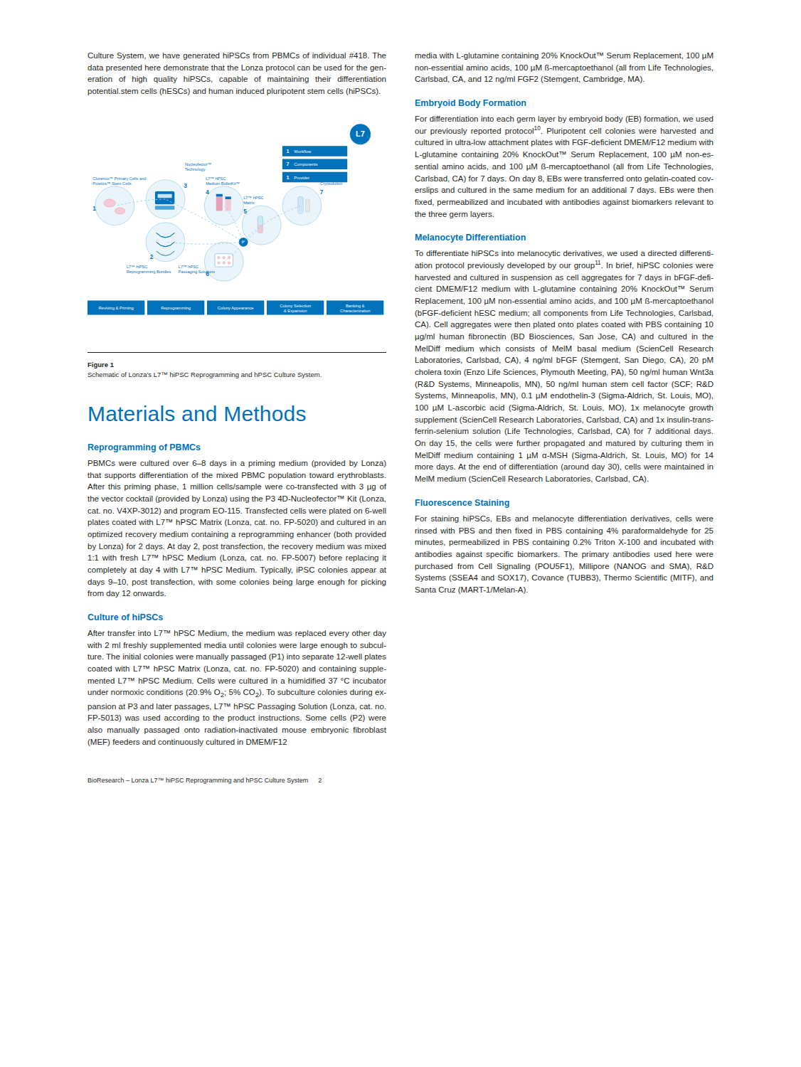Culture System, we have generated hiPSCs from PBMCs of individual #418. The data presented here demonstrate that the Lonza protocol can be used for the generation of high quality hiPSCs, capable of maintaining their differentiation potential.stem cells (hESCs) and human induced pluripotent stem cells (hiPSCs).
L7 1 Workflow 7 Components 1 Provider Nucleofector™ Technology 1 Clonetics™ Primary Cells and Poietics™ Stem Cells 3 2 L7™ hiPSC Reprogramming Bundles 4 L7™ hPSC Medium BulletKit™ 5 L7™ hPSC Matrix 6 L7™ hPSC Passaging Solutions 7 L7™ hPSC Cryosolution Reviving & Priming Reprogramming Colony Appearance Colony Selection & Expansion Banking & Characterization
Figure 1
Schematic of Lonza’s L7™ hiPSC Reprogramming and hPSC Culture System.
Materials and Methods
Reprogramming of PBMCs
PBMCs were cultured over 6–8 days in a priming medium (provided by Lonza) that supports differentiation of the mixed PBMC population toward erythroblasts. After this priming phase, 1 million cells/sample were co-transfected with 3 µg of the vector cocktail (provided by Lonza) using the P3 4D-Nucleofector™ Kit (Lonza, cat. no. V4XP-3012) and program EO-115. Transfected cells were plated on 6-well plates coated with L7™ hPSC Matrix (Lonza, cat. no. FP-5020) and cultured in an optimized recovery medium containing a reprogramming enhancer (both provided by Lonza) for 2 days. At day 2, post transfection, the recovery medium was mixed 1:1 with fresh L7™ hPSC Medium (Lonza, cat. no. FP-5007) before replacing it completely at day 4 with L7™ hPSC Medium. Typically, iPSC colonies appear at days 9–10, post transfection, with some colonies being large enough for picking from day 12 onwards.
Culture of hiPSCs
After transfer into L7™ hPSC Medium, the medium was replaced every other day with 2 ml freshly supplemented media until colonies were large enough to subculture. The initial colonies were manually passaged (P1) into separate 12-well plates coated with L7™ hPSC Matrix (Lonza, cat. no. FP-5020) and containing supplemented L7™ hPSC Medium. Cells were cultured in a humidified 37 °C incubator under normoxic conditions (20.9% O2; 5% CO2). To subculture colonies during expansion at P3 and later passages, L7™ hPSC Passaging Solution (Lonza, cat. no. FP-5013) was used according to the product instructions. Some cells (P2) were also manually passaged onto radiation-inactivated mouse embryonic fibroblast (MEF) feeders and continuously cultured in DMEM/F12
media with L-glutamine containing 20% KnockOut™ Serum Replacement, 100 µM non-essential amino acids, 100 µM ß-mercaptoethanol (all from Life Technologies, Carlsbad, CA, and 12 ng/ml FGF2 (Stemgent, Cambridge, MA).
Embryoid Body Formation
For differentiation into each germ layer by embryoid body (EB) formation, we used our previously reported protocol10. Pluripotent cell colonies were harvested and cultured in ultra-low attachment plates with FGF-deficient DMEM/F12 medium with L-glutamine containing 20% KnockOut™ Serum Replacement, 100 µM non-essential amino acids, and 100 µM ß-mercaptoethanol (all from Life Technologies, Carlsbad, CA) for 7 days. On day 8, EBs were transferred onto gelatin-coated coverslips and cultured in the same medium for an additional 7 days. EBs were then fixed, permeabilized and incubated with antibodies against biomarkers relevant to the three germ layers.
Melanocyte Differentiation
To differentiate hiPSCs into melanocytic derivatives, we used a directed differentiation protocol previously developed by our group11. In brief, hiPSC colonies were harvested and cultured in suspension as cell aggregates for 7 days in bFGF-deficient DMEM/F12 medium with L-glutamine containing 20% KnockOut™ Serum Replacement, 100 µM non-essential amino acids, and 100 µM ß-mercaptoethanol (bFGF-deficient hESC medium; all components from Life Technologies, Carlsbad, CA). Cell aggregates were then plated onto plates coated with PBS containing 10 µg/ml human fibronectin (BD Biosciences, San Jose, CA) and cultured in the MelDiff medium which consists of MelM basal medium (ScienCell Research Laboratories, Carlsbad, CA), 4 ng/ml bFGF (Stemgent, San Diego, CA), 20 pM cholera toxin (Enzo Life Sciences, Plymouth Meeting, PA), 50 ng/ml human Wnt3a (R&D Systems, Minneapolis, MN), 50 ng/ml human stem cell factor (SCF; R&D Systems, Minneapolis, MN), 0.1 µM endothelin-3 (Sigma-Aldrich, St. Louis, MO), 100 µM L-ascorbic acid (Sigma-Aldrich, St. Louis, MO), 1x melanocyte growth supplement (ScienCell Research Laboratories, Carlsbad, CA) and 1x insulin-transferrin-selenium solution (Life Technologies, Carlsbad, CA) for 7 additional days. On day 15, the cells were further propagated and matured by culturing them in MelDiff medium containing 1 µM α-MSH (Sigma-Aldrich, St. Louis, MO) for 14 more days. At the end of differentiation (around day 30), cells were maintained in MelM medium (ScienCell Research Laboratories, Carlsbad, CA).
Fluorescence Staining
For staining hiPSCs, EBs and melanocyte differentiation derivatives, cells were rinsed with PBS and then fixed in PBS containing 4% paraformaldehyde for 25 minutes, permeabilized in PBS containing 0.2% Triton X-100 and incubated with antibodies against specific biomarkers. The primary antibodies used here were purchased from Cell Signaling (POU5F1), Millipore (NANOG and SMA), R&D Systems (SSEA4 and SOX17), Covance (TUBB3), Thermo Scientific (MITF), and Santa Cruz (MART-1/Melan-A).
BioResearch – Lonza L7™ hiPSC Reprogramming and hPSC Culture System 2